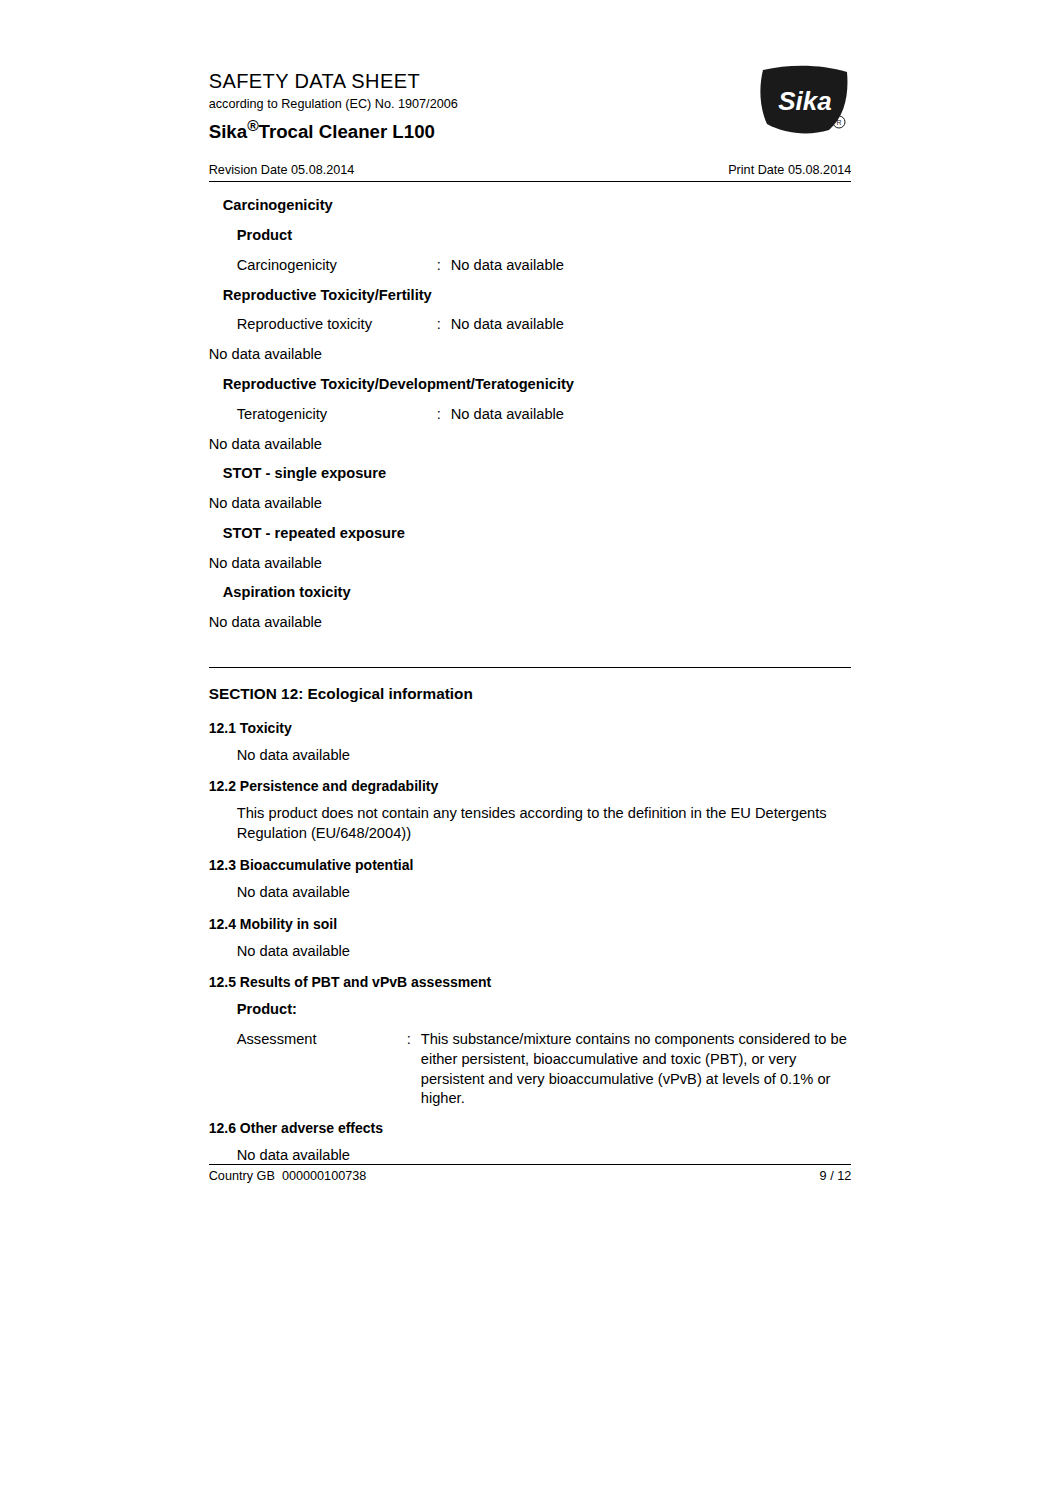SAFETY DATA SHEET
according to Regulation (EC) No. 1907/2006
Sika®Trocal Cleaner L100
Sika R
Revision Date 05.08.2014 Print Date 05.08.2014
Carcinogenicity
Product
Carcinogenicity
:
No data available
Reproductive Toxicity/Fertility
Reproductive toxicity
:
No data available
No data available
Reproductive Toxicity/Development/Teratogenicity
Teratogenicity
:
No data available
No data available
STOT - single exposure
No data available
STOT - repeated exposure
No data available
Aspiration toxicity
No data available
SECTION 12: Ecological information
12.1 Toxicity
No data available
12.2 Persistence and degradability
This product does not contain any tensides according to the definition in the EU Detergents Regulation (EU/648/2004))
12.3 Bioaccumulative potential
No data available
12.4 Mobility in soil
No data available
12.5 Results of PBT and vPvB assessment
Product:
Assessment
:
This substance/mixture contains no components considered to be either persistent, bioaccumulative and toxic (PBT), or very persistent and very bioaccumulative (vPvB) at levels of 0.1% or higher.
12.6 Other adverse effects
No data available
Country GB 000000100738 9 / 12